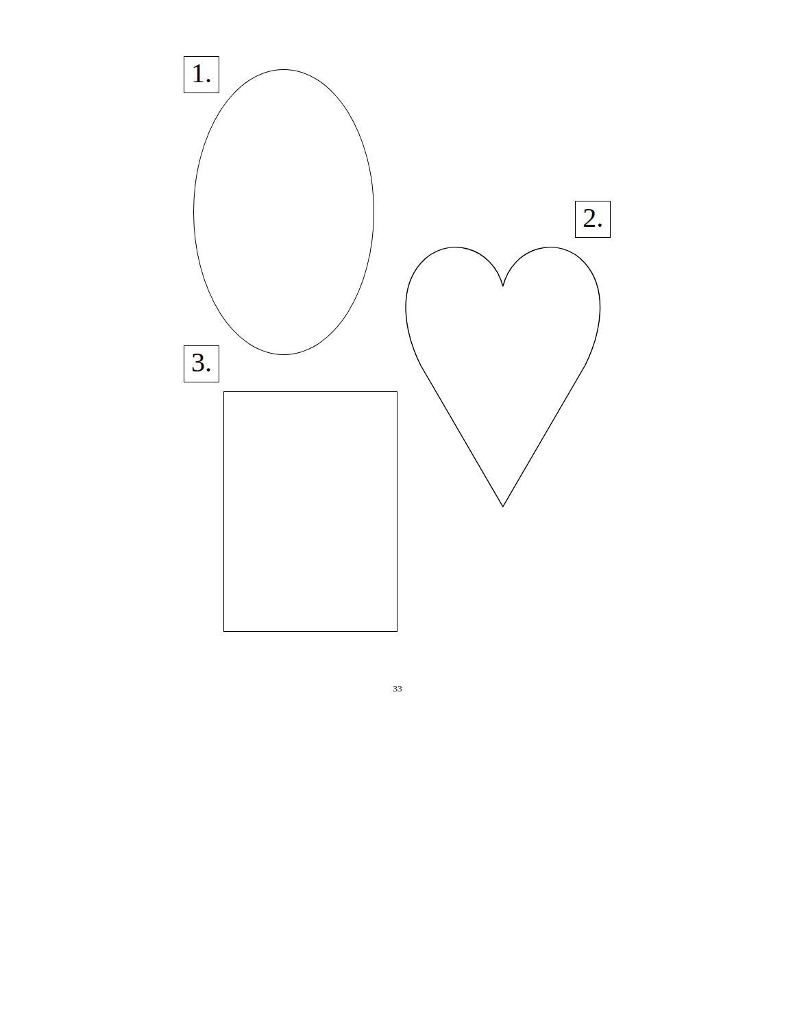1.
2.
3.
33